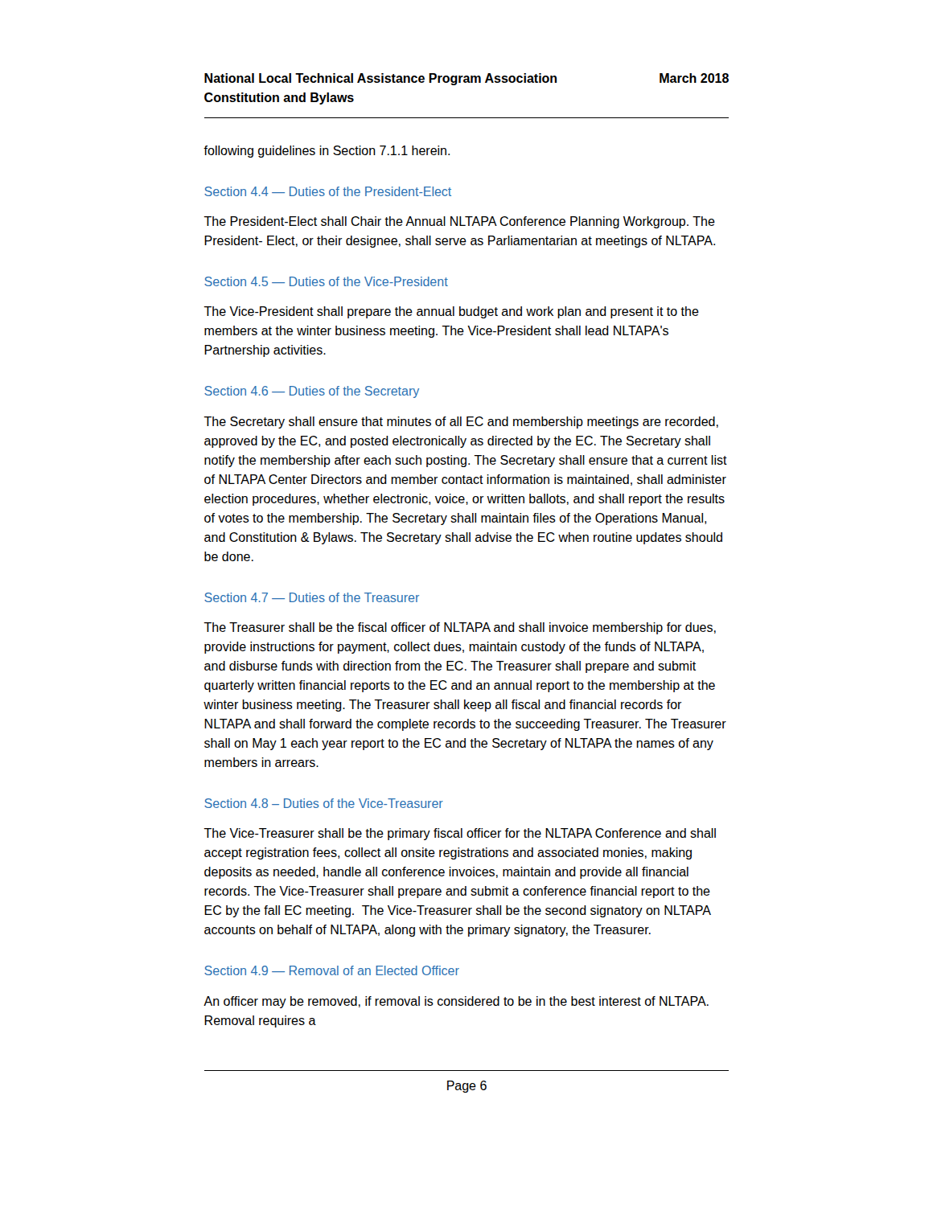National Local Technical Assistance Program Association
Constitution and Bylaws
March 2018
following guidelines in Section 7.1.1 herein.
Section 4.4 — Duties of the President-Elect
The President-Elect shall Chair the Annual NLTAPA Conference Planning Workgroup. The President- Elect, or their designee, shall serve as Parliamentarian at meetings of NLTAPA.
Section 4.5 — Duties of the Vice-President
The Vice-President shall prepare the annual budget and work plan and present it to the members at the winter business meeting. The Vice-President shall lead NLTAPA's Partnership activities.
Section 4.6 — Duties of the Secretary
The Secretary shall ensure that minutes of all EC and membership meetings are recorded, approved by the EC, and posted electronically as directed by the EC. The Secretary shall notify the membership after each such posting. The Secretary shall ensure that a current list of NLTAPA Center Directors and member contact information is maintained, shall administer election procedures, whether electronic, voice, or written ballots, and shall report the results of votes to the membership. The Secretary shall maintain files of the Operations Manual, and Constitution & Bylaws. The Secretary shall advise the EC when routine updates should be done.
Section 4.7 — Duties of the Treasurer
The Treasurer shall be the fiscal officer of NLTAPA and shall invoice membership for dues, provide instructions for payment, collect dues, maintain custody of the funds of NLTAPA, and disburse funds with direction from the EC. The Treasurer shall prepare and submit quarterly written financial reports to the EC and an annual report to the membership at the winter business meeting. The Treasurer shall keep all fiscal and financial records for NLTAPA and shall forward the complete records to the succeeding Treasurer. The Treasurer shall on May 1 each year report to the EC and the Secretary of NLTAPA the names of any members in arrears.
Section 4.8 – Duties of the Vice-Treasurer
The Vice-Treasurer shall be the primary fiscal officer for the NLTAPA Conference and shall accept registration fees, collect all onsite registrations and associated monies, making deposits as needed, handle all conference invoices, maintain and provide all financial records. The Vice-Treasurer shall prepare and submit a conference financial report to the EC by the fall EC meeting. The Vice-Treasurer shall be the second signatory on NLTAPA accounts on behalf of NLTAPA, along with the primary signatory, the Treasurer.
Section 4.9 — Removal of an Elected Officer
An officer may be removed, if removal is considered to be in the best interest of NLTAPA. Removal requires a
Page 6